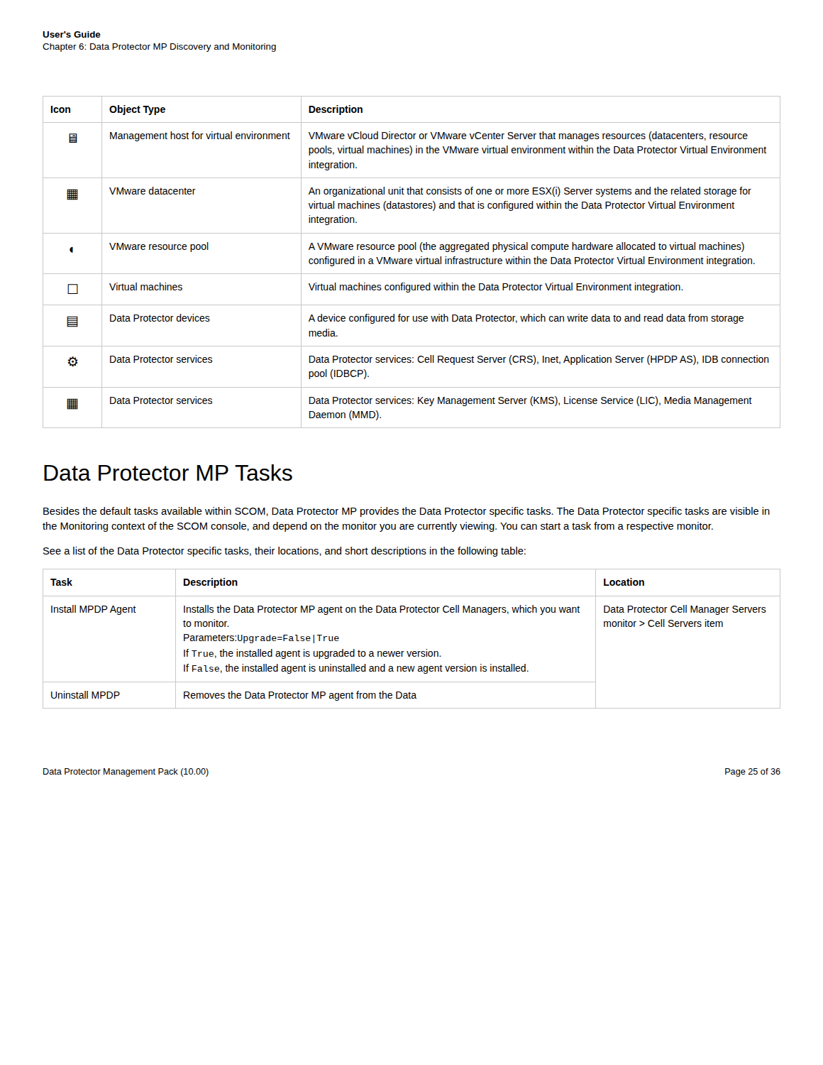User's Guide
Chapter 6: Data Protector MP Discovery and Monitoring
| Icon | Object Type | Description |
| --- | --- | --- |
| 🖥 | Management host for virtual environment | VMware vCloud Director or VMware vCenter Server that manages resources (datacenters, resource pools, virtual machines) in the VMware virtual environment within the Data Protector Virtual Environment integration. |
| ▦ | VMware datacenter | An organizational unit that consists of one or more ESX(i) Server systems and the related storage for virtual machines (datastores) and that is configured within the Data Protector Virtual Environment integration. |
| ◐ | VMware resource pool | A VMware resource pool (the aggregated physical compute hardware allocated to virtual machines) configured in a VMware virtual infrastructure within the Data Protector Virtual Environment integration. |
| ☐ | Virtual machines | Virtual machines configured within the Data Protector Virtual Environment integration. |
| ▤ | Data Protector devices | A device configured for use with Data Protector, which can write data to and read data from storage media. |
| ⚙ | Data Protector services | Data Protector services: Cell Request Server (CRS), Inet, Application Server (HPDP AS), IDB connection pool (IDBCP). |
| ▦ | Data Protector services | Data Protector services: Key Management Server (KMS), License Service (LIC), Media Management Daemon (MMD). |
Data Protector MP Tasks
Besides the default tasks available within SCOM, Data Protector MP provides the Data Protector specific tasks. The Data Protector specific tasks are visible in the Monitoring context of the SCOM console, and depend on the monitor you are currently viewing. You can start a task from a respective monitor.
See a list of the Data Protector specific tasks, their locations, and short descriptions in the following table:
| Task | Description | Location |
| --- | --- | --- |
| Install MPDP Agent | Installs the Data Protector MP agent on the Data Protector Cell Managers, which you want to monitor. Parameters: Upgrade=False/True If True , the installed agent is upgraded to a newer version. If False , the installed agent is uninstalled and a new agent version is installed. | Data Protector Cell Manager Servers monitor > Cell Servers item |
| Uninstall MPDP | Removes the Data Protector MP agent from the Data |
Data Protector Management Pack (10.00) Page 25 of 36